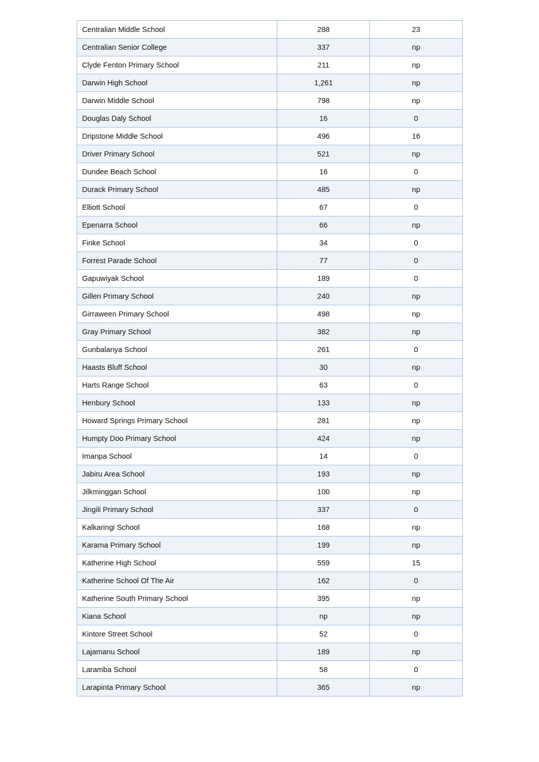| Centralian Middle School | 288 | 23 |
| Centralian Senior College | 337 | np |
| Clyde Fenton Primary School | 211 | np |
| Darwin High School | 1,261 | np |
| Darwin Middle School | 798 | np |
| Douglas Daly School | 16 | 0 |
| Dripstone Middle School | 496 | 16 |
| Driver Primary School | 521 | np |
| Dundee Beach School | 16 | 0 |
| Durack Primary School | 485 | np |
| Elliott School | 67 | 0 |
| Epenarra School | 66 | np |
| Finke School | 34 | 0 |
| Forrest Parade School | 77 | 0 |
| Gapuwiyak School | 189 | 0 |
| Gillen Primary School | 240 | np |
| Girraween Primary School | 498 | np |
| Gray Primary School | 382 | np |
| Gunbalanya School | 261 | 0 |
| Haasts Bluff School | 30 | np |
| Harts Range School | 63 | 0 |
| Henbury School | 133 | np |
| Howard Springs Primary School | 281 | np |
| Humpty Doo Primary School | 424 | np |
| Imanpa School | 14 | 0 |
| Jabiru Area School | 193 | np |
| Jilkminggan School | 100 | np |
| Jingili Primary School | 337 | 0 |
| Kalkaringi School | 168 | np |
| Karama Primary School | 199 | np |
| Katherine High School | 559 | 15 |
| Katherine School Of The Air | 162 | 0 |
| Katherine South Primary School | 395 | np |
| Kiana School | np | np |
| Kintore Street School | 52 | 0 |
| Lajamanu School | 189 | np |
| Laramba School | 58 | 0 |
| Larapinta Primary School | 365 | np |